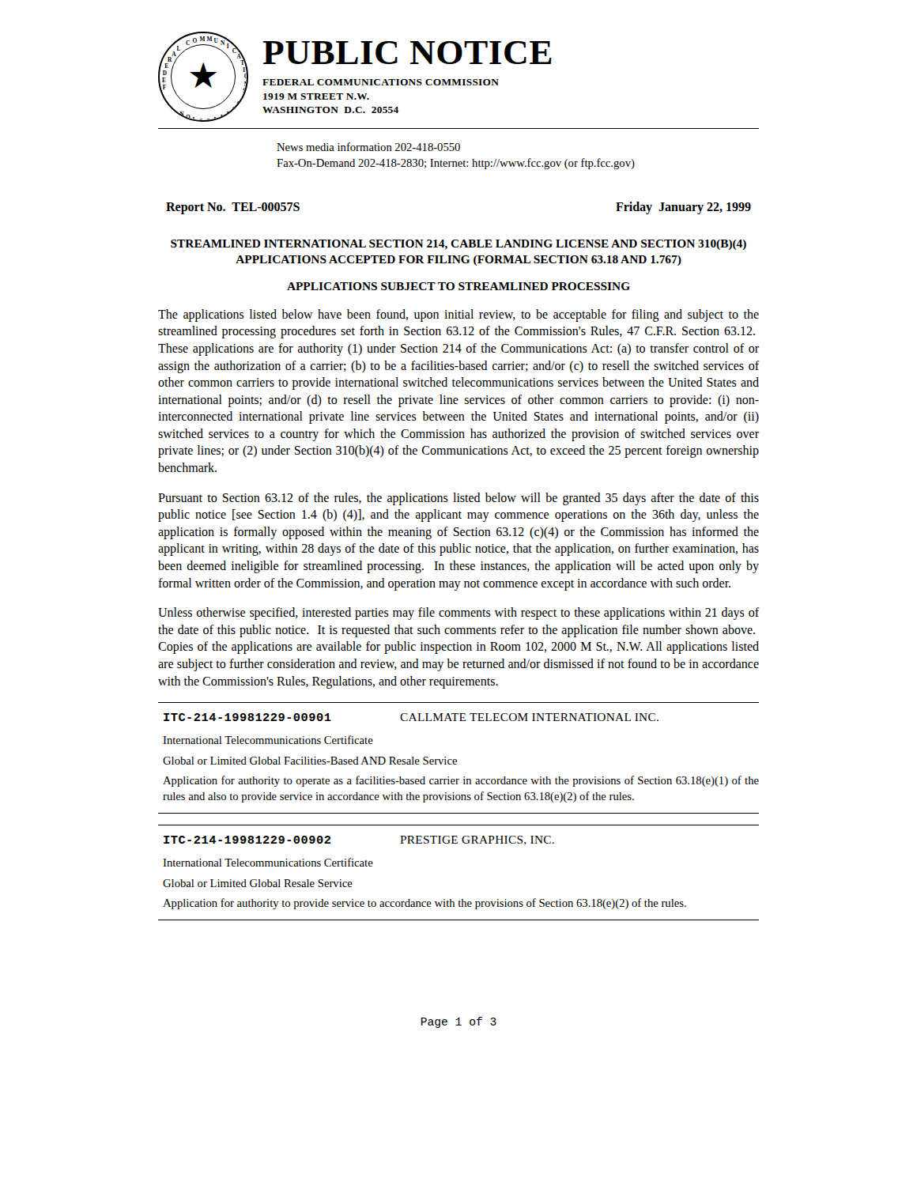★
F E D E R A L C O M M U N I C A T I O N S C O M M I S S I O N
PUBLIC NOTICE
FEDERAL COMMUNICATIONS COMMISSION
1919 M STREET N.W.
WASHINGTON D.C. 20554
News media information 202-418-0550
Fax-On-Demand 202-418-2830; Internet: http://www.fcc.gov (or ftp.fcc.gov)
Report No. TEL-00057S Friday January 22, 1999
Streamlined International Section 214, Cable Landing License and Section 310(b)(4) Applications Accepted for Filing (Formal Section 63.18 and 1.767)
Applications Subject to Streamlined Processing
The applications listed below have been found, upon initial review, to be acceptable for filing and subject to the streamlined processing procedures set forth in Section 63.12 of the Commission's Rules, 47 C.F.R. Section 63.12. These applications are for authority (1) under Section 214 of the Communications Act: (a) to transfer control of or assign the authorization of a carrier; (b) to be a facilities-based carrier; and/or (c) to resell the switched services of other common carriers to provide international switched telecommunications services between the United States and international points; and/or (d) to resell the private line services of other common carriers to provide: (i) non-interconnected international private line services between the United States and international points, and/or (ii) switched services to a country for which the Commission has authorized the provision of switched services over private lines; or (2) under Section 310(b)(4) of the Communications Act, to exceed the 25 percent foreign ownership benchmark.
Pursuant to Section 63.12 of the rules, the applications listed below will be granted 35 days after the date of this public notice [see Section 1.4 (b) (4)], and the applicant may commence operations on the 36th day, unless the application is formally opposed within the meaning of Section 63.12 (c)(4) or the Commission has informed the applicant in writing, within 28 days of the date of this public notice, that the application, on further examination, has been deemed ineligible for streamlined processing. In these instances, the application will be acted upon only by formal written order of the Commission, and operation may not commence except in accordance with such order.
Unless otherwise specified, interested parties may file comments with respect to these applications within 21 days of the date of this public notice. It is requested that such comments refer to the application file number shown above. Copies of the applications are available for public inspection in Room 102, 2000 M St., N.W. All applications listed are subject to further consideration and review, and may be returned and/or dismissed if not found to be in accordance with the Commission's Rules, Regulations, and other requirements.
ITC-214-19981229-00901
CALLMATE TELECOM INTERNATIONAL INC.
International Telecommunications Certificate
Global or Limited Global Facilities-Based AND Resale Service
Application for authority to operate as a facilities-based carrier in accordance with the provisions of Section 63.18(e)(1) of the rules and also to provide service in accordance with the provisions of Section 63.18(e)(2) of the rules.
ITC-214-19981229-00902
PRESTIGE GRAPHICS, INC.
International Telecommunications Certificate
Global or Limited Global Resale Service
Application for authority to provide service to accordance with the provisions of Section 63.18(e)(2) of the rules.
Page 1 of 3